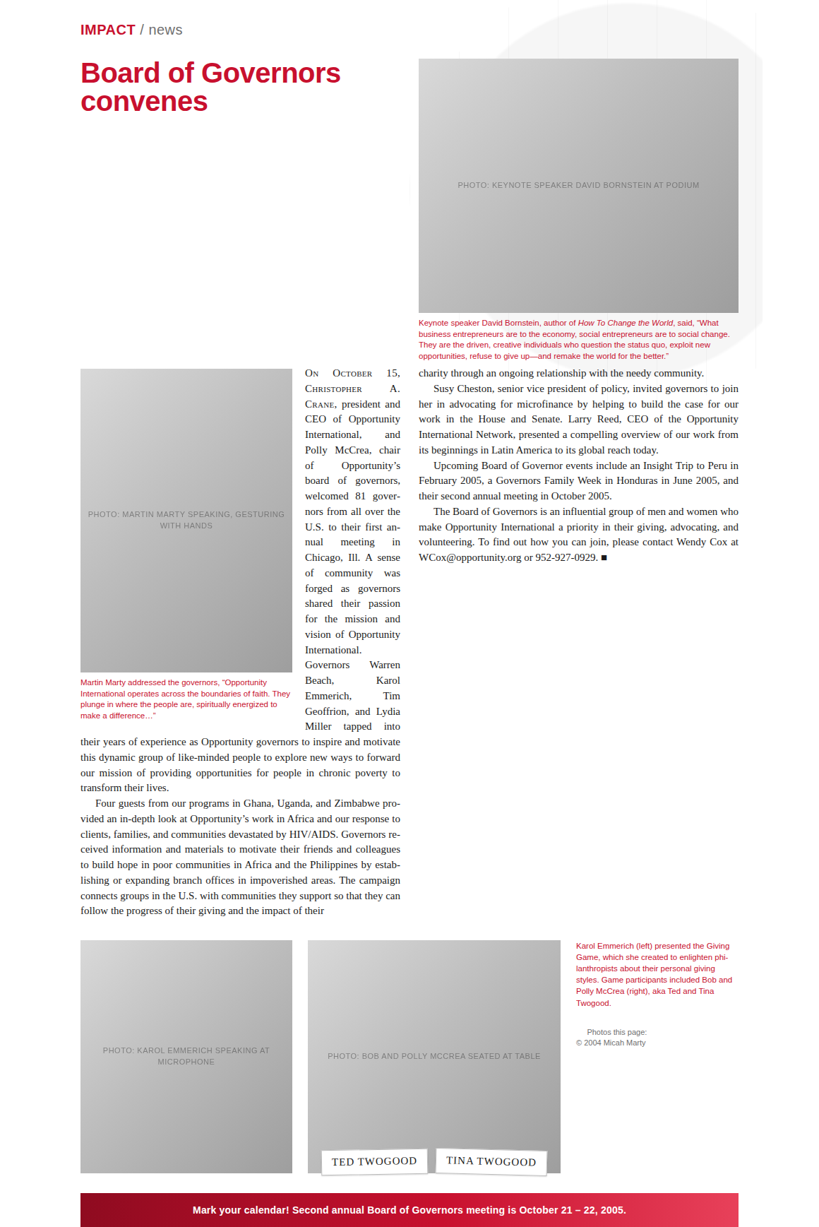IMPACT / news
Board of Governors convenes
Keynote speaker David Bornstein, author of How To Change the World, said, “What business entrepreneurs are to the economy, social entrepreneurs are to social change. They are the driven, creative individuals who question the status quo, exploit new opportunities, refuse to give up—and remake the world for the better.”
Martin Marty addressed the governors, “Opportunity International operates across the boundaries of faith. They plunge in where the people are, spiritually energized to make a difference…”
On October 15, Christopher A. Crane, president and CEO of Opportunity International, and Polly McCrea, chair of Opportunity’s board of governors, welcomed 81 governors from all over the U.S. to their first annual meeting in Chicago, Ill. A sense of community was forged as governors shared their passion for the mission and vision of Opportunity International. Governors Warren Beach, Karol Emmerich, Tim Geoffrion, and Lydia Miller tapped into their years of experience as Opportunity governors to inspire and motivate this dynamic group of like-minded people to explore new ways to forward our mission of providing opportunities for people in chronic poverty to transform their lives.
Four guests from our programs in Ghana, Uganda, and Zimbabwe provided an in-depth look at Opportunity’s work in Africa and our response to clients, families, and communities devastated by HIV/AIDS. Governors received information and materials to motivate their friends and colleagues to build hope in poor communities in Africa and the Philippines by establishing or expanding branch offices in impoverished areas. The campaign connects groups in the U.S. with communities they support so that they can follow the progress of their giving and the impact of their
charity through an ongoing relationship with the needy community.
Susy Cheston, senior vice president of policy, invited governors to join her in advocating for microfinance by helping to build the case for our work in the House and Senate. Larry Reed, CEO of the Opportunity International Network, presented a compelling overview of our work from its beginnings in Latin America to its global reach today.
Upcoming Board of Governor events include an Insight Trip to Peru in February 2005, a Governors Family Week in Honduras in June 2005, and their second annual meeting in October 2005.
The Board of Governors is an influential group of men and women who make Opportunity International a priority in their giving, advocating, and volunteering. To find out how you can join, please contact Wendy Cox at WCox@opportunity.org or 952-927-0929. ■
TED TWOGOOD TINA TWOGOOD
Karol Emmerich (left) presented the Giving Game, which she created to enlighten philanthropists about their personal giving styles. Game participants included Bob and Polly McCrea (right), aka Ted and Tina Twogood.
Photos this page:
© 2004 Micah Marty
Mark your calendar! Second annual Board of Governors meeting is October 21 – 22, 2005.